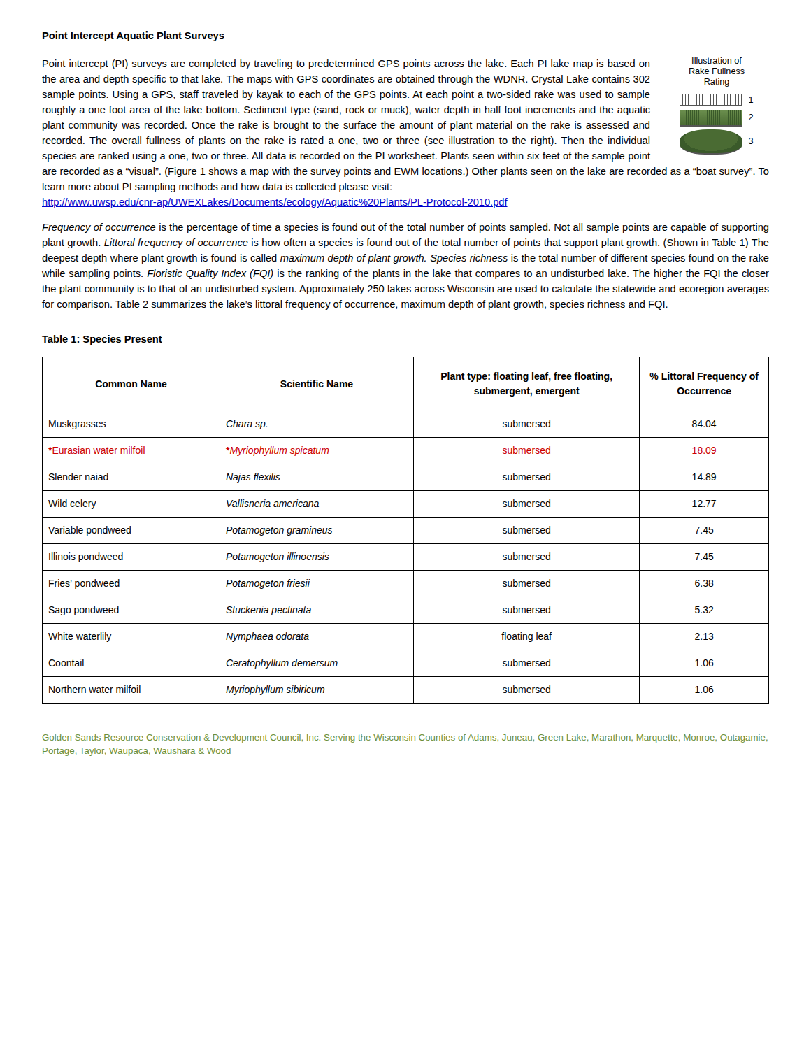Point Intercept Aquatic Plant Surveys
Illustration of
Rake Fullness
Rating
| | 1 |
| | 2 |
| | 3 |
Point intercept (PI) surveys are completed by traveling to predetermined GPS points across the lake. Each PI lake map is based on the area and depth specific to that lake. The maps with GPS coordinates are obtained through the WDNR. Crystal Lake contains 302 sample points. Using a GPS, staff traveled by kayak to each of the GPS points. At each point a two-sided rake was used to sample roughly a one foot area of the lake bottom. Sediment type (sand, rock or muck), water depth in half foot increments and the aquatic plant community was recorded. Once the rake is brought to the surface the amount of plant material on the rake is assessed and recorded. The overall fullness of plants on the rake is rated a one, two or three (see illustration to the right). Then the individual species are ranked using a one, two or three. All data is recorded on the PI worksheet. Plants seen within six feet of the sample point are recorded as a “visual”. (Figure 1 shows a map with the survey points and EWM locations.) Other plants seen on the lake are recorded as a “boat survey”. To learn more about PI sampling methods and how data is collected please visit:
http://www.uwsp.edu/cnr-ap/UWEXLakes/Documents/ecology/Aquatic%20Plants/PL-Protocol-2010.pdf
Frequency of occurrence is the percentage of time a species is found out of the total number of points sampled. Not all sample points are capable of supporting plant growth. Littoral frequency of occurrence is how often a species is found out of the total number of points that support plant growth. (Shown in Table 1) The deepest depth where plant growth is found is called maximum depth of plant growth. Species richness is the total number of different species found on the rake while sampling points. Floristic Quality Index (FQI) is the ranking of the plants in the lake that compares to an undisturbed lake. The higher the FQI the closer the plant community is to that of an undisturbed system. Approximately 250 lakes across Wisconsin are used to calculate the statewide and ecoregion averages for comparison. Table 2 summarizes the lake’s littoral frequency of occurrence, maximum depth of plant growth, species richness and FQI.
Table 1: Species Present
| Common Name | Scientific Name | Plant type: floating leaf, free floating, submergent, emergent | % Littoral Frequency of Occurrence |
| --- | --- | --- | --- |
| Muskgrasses | Chara sp. | submersed | 84.04 |
| * Eurasian water milfoil | * Myriophyllum spicatum | submersed | 18.09 |
| Slender naiad | Najas flexilis | submersed | 14.89 |
| Wild celery | Vallisneria americana | submersed | 12.77 |
| Variable pondweed | Potamogeton gramineus | submersed | 7.45 |
| Illinois pondweed | Potamogeton illinoensis | submersed | 7.45 |
| Fries’ pondweed | Potamogeton friesii | submersed | 6.38 |
| Sago pondweed | Stuckenia pectinata | submersed | 5.32 |
| White waterlily | Nymphaea odorata | floating leaf | 2.13 |
| Coontail | Ceratophyllum demersum | submersed | 1.06 |
| Northern water milfoil | Myriophyllum sibiricum | submersed | 1.06 |
Golden Sands Resource Conservation & Development Council, Inc. Serving the Wisconsin Counties of Adams, Juneau, Green Lake, Marathon, Marquette, Monroe, Outagamie, Portage, Taylor, Waupaca, Waushara & Wood